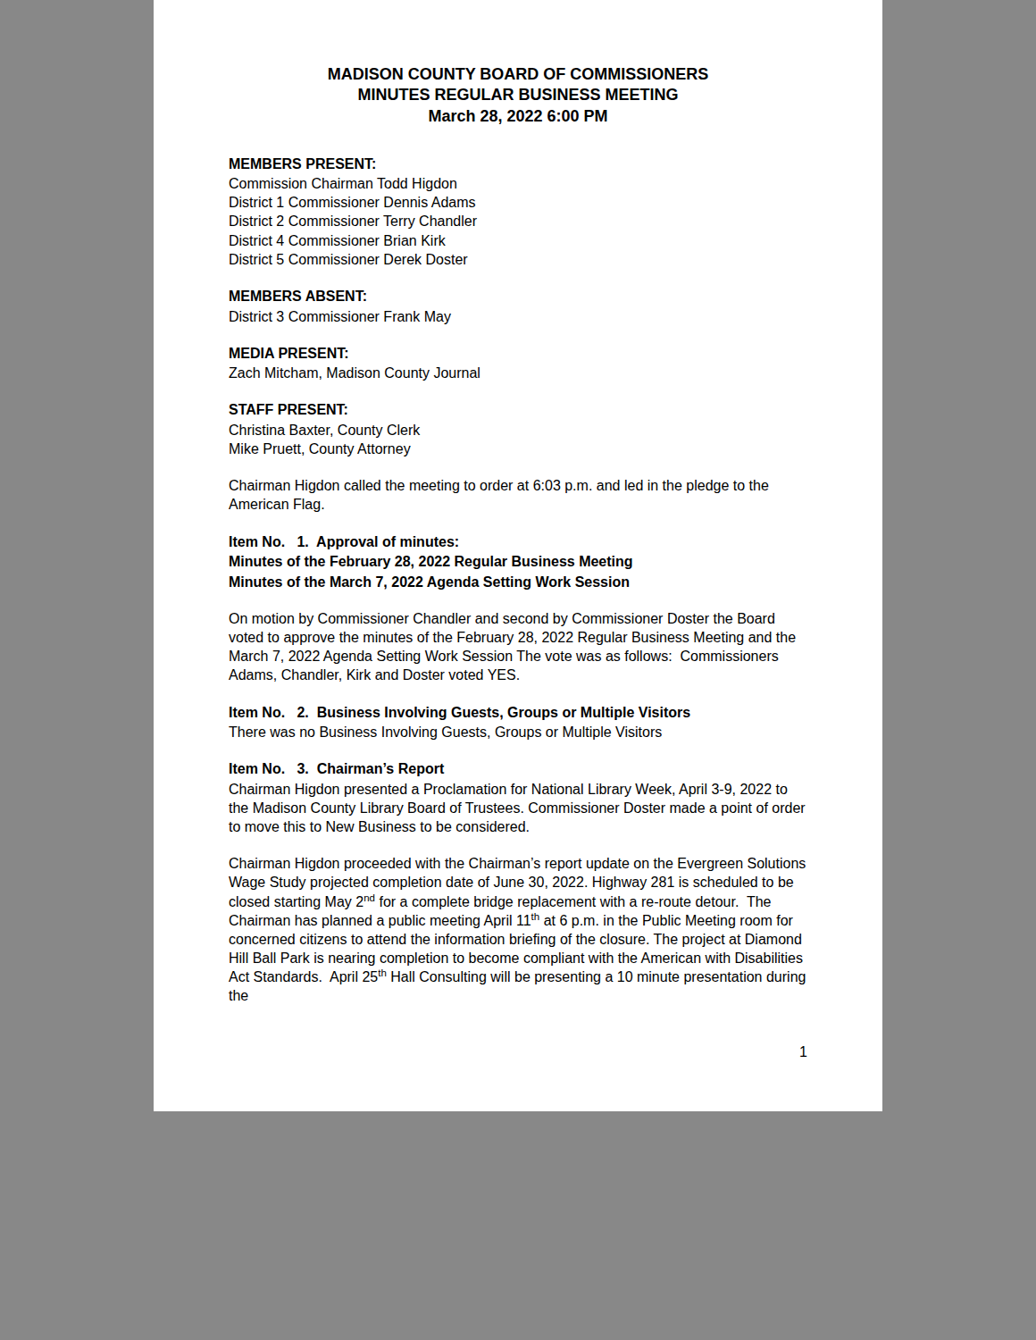MADISON COUNTY BOARD OF COMMISSIONERS
MINUTES REGULAR BUSINESS MEETING
March 28, 2022 6:00 PM
MEMBERS PRESENT:
Commission Chairman Todd Higdon
District 1 Commissioner Dennis Adams
District 2 Commissioner Terry Chandler
District 4 Commissioner Brian Kirk
District 5 Commissioner Derek Doster
MEMBERS ABSENT:
District 3 Commissioner Frank May
MEDIA PRESENT:
Zach Mitcham, Madison County Journal
STAFF PRESENT:
Christina Baxter, County Clerk
Mike Pruett, County Attorney
Chairman Higdon called the meeting to order at 6:03 p.m. and led in the pledge to the American Flag.
Item No. 1. Approval of minutes:
Minutes of the February 28, 2022 Regular Business Meeting
Minutes of the March 7, 2022 Agenda Setting Work Session
On motion by Commissioner Chandler and second by Commissioner Doster the Board voted to approve the minutes of the February 28, 2022 Regular Business Meeting and the March 7, 2022 Agenda Setting Work Session The vote was as follows: Commissioners Adams, Chandler, Kirk and Doster voted YES.
Item No. 2. Business Involving Guests, Groups or Multiple Visitors
There was no Business Involving Guests, Groups or Multiple Visitors
Item No. 3. Chairman’s Report
Chairman Higdon presented a Proclamation for National Library Week, April 3-9, 2022 to the Madison County Library Board of Trustees. Commissioner Doster made a point of order to move this to New Business to be considered.
Chairman Higdon proceeded with the Chairman’s report update on the Evergreen Solutions Wage Study projected completion date of June 30, 2022. Highway 281 is scheduled to be closed starting May 2nd for a complete bridge replacement with a re-route detour. The Chairman has planned a public meeting April 11th at 6 p.m. in the Public Meeting room for concerned citizens to attend the information briefing of the closure. The project at Diamond Hill Ball Park is nearing completion to become compliant with the American with Disabilities Act Standards. April 25th Hall Consulting will be presenting a 10 minute presentation during the
1